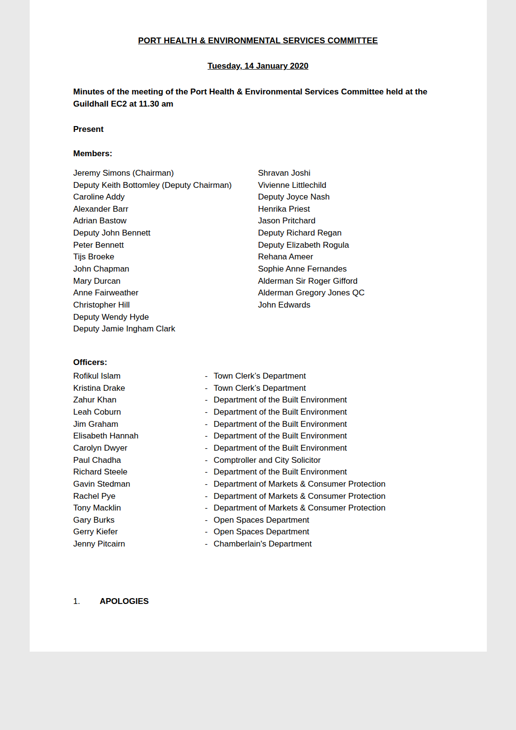PORT HEALTH & ENVIRONMENTAL SERVICES COMMITTEE
Tuesday, 14 January 2020
Minutes of the meeting of the Port Health & Environmental Services Committee held at the Guildhall EC2 at 11.30 am
Present
Members:
| Jeremy Simons (Chairman) | Shravan Joshi |
| Deputy Keith Bottomley (Deputy Chairman) | Vivienne Littlechild |
| Caroline Addy | Deputy Joyce Nash |
| Alexander Barr | Henrika Priest |
| Adrian Bastow | Jason Pritchard |
| Deputy John Bennett | Deputy Richard Regan |
| Peter Bennett | Deputy Elizabeth Rogula |
| Tijs Broeke | Rehana Ameer |
| John Chapman | Sophie Anne Fernandes |
| Mary Durcan | Alderman Sir Roger Gifford |
| Anne Fairweather | Alderman Gregory Jones QC |
| Christopher Hill | John Edwards |
| Deputy Wendy Hyde | |
| Deputy Jamie Ingham Clark | |
Officers:
| Rofikul Islam | - | Town Clerk’s Department |
| Kristina Drake | - | Town Clerk’s Department |
| Zahur Khan | - | Department of the Built Environment |
| Leah Coburn | - | Department of the Built Environment |
| Jim Graham | - | Department of the Built Environment |
| Elisabeth Hannah | - | Department of the Built Environment |
| Carolyn Dwyer | - | Department of the Built Environment |
| Paul Chadha | - | Comptroller and City Solicitor |
| Richard Steele | - | Department of the Built Environment |
| Gavin Stedman | - | Department of Markets & Consumer Protection |
| Rachel Pye | - | Department of Markets & Consumer Protection |
| Tony Macklin | - | Department of Markets & Consumer Protection |
| Gary Burks | - | Open Spaces Department |
| Gerry Kiefer | - | Open Spaces Department |
| Jenny Pitcairn | - | Chamberlain's Department |
1. Apologies